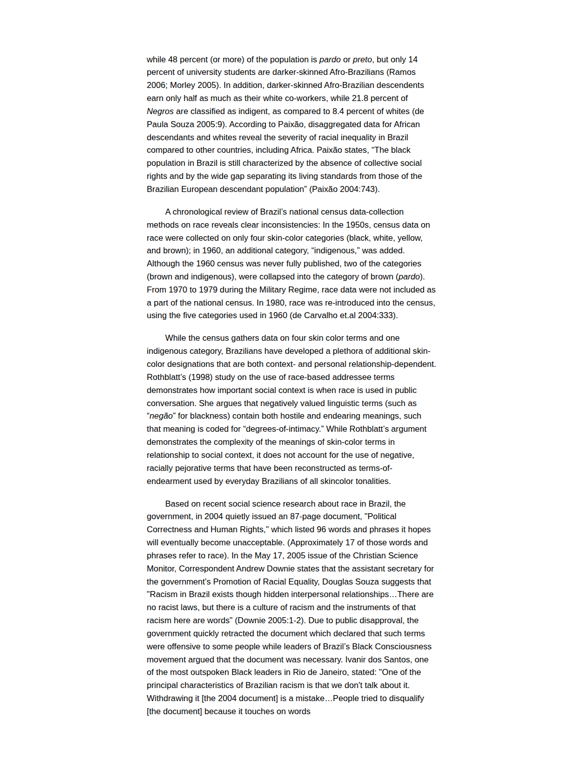while 48 percent (or more) of the population is pardo or preto, but only 14 percent of university students are darker-skinned Afro-Brazilians (Ramos 2006; Morley 2005). In addition, darker-skinned Afro-Brazilian descendents earn only half as much as their white co-workers, while 21.8 percent of Negros are classified as indigent, as compared to 8.4 percent of whites (de Paula Souza 2005:9). According to Paixão, disaggregated data for African descendants and whites reveal the severity of racial inequality in Brazil compared to other countries, including Africa. Paixão states, “The black population in Brazil is still characterized by the absence of collective social rights and by the wide gap separating its living standards from those of the Brazilian European descendant population” (Paixão 2004:743).
A chronological review of Brazil’s national census data-collection methods on race reveals clear inconsistencies: In the 1950s, census data on race were collected on only four skin-color categories (black, white, yellow, and brown); in 1960, an additional category, “indigenous,” was added. Although the 1960 census was never fully published, two of the categories (brown and indigenous), were collapsed into the category of brown (pardo). From 1970 to 1979 during the Military Regime, race data were not included as a part of the national census. In 1980, race was re-introduced into the census, using the five categories used in 1960 (de Carvalho et.al 2004:333).
While the census gathers data on four skin color terms and one indigenous category, Brazilians have developed a plethora of additional skin-color designations that are both context- and personal relationship-dependent. Rothblatt’s (1998) study on the use of race-based addressee terms demonstrates how important social context is when race is used in public conversation. She argues that negatively valued linguistic terms (such as “negão” for blackness) contain both hostile and endearing meanings, such that meaning is coded for “degrees-of-intimacy.” While Rothblatt’s argument demonstrates the complexity of the meanings of skin-color terms in relationship to social context, it does not account for the use of negative, racially pejorative terms that have been reconstructed as terms-of-endearment used by everyday Brazilians of all skincolor tonalities.
Based on recent social science research about race in Brazil, the government, in 2004 quietly issued an 87-page document, "Political Correctness and Human Rights," which listed 96 words and phrases it hopes will eventually become unacceptable. (Approximately 17 of those words and phrases refer to race). In the May 17, 2005 issue of the Christian Science Monitor, Correspondent Andrew Downie states that the assistant secretary for the government's Promotion of Racial Equality, Douglas Souza suggests that "Racism in Brazil exists though hidden interpersonal relationships…There are no racist laws, but there is a culture of racism and the instruments of that racism here are words" (Downie 2005:1-2). Due to public disapproval, the government quickly retracted the document which declared that such terms were offensive to some people while leaders of Brazil’s Black Consciousness movement argued that the document was necessary. Ivanir dos Santos, one of the most outspoken Black leaders in Rio de Janeiro, stated: "One of the principal characteristics of Brazilian racism is that we don't talk about it. Withdrawing it [the 2004 document] is a mistake…People tried to disqualify [the document] because it touches on words